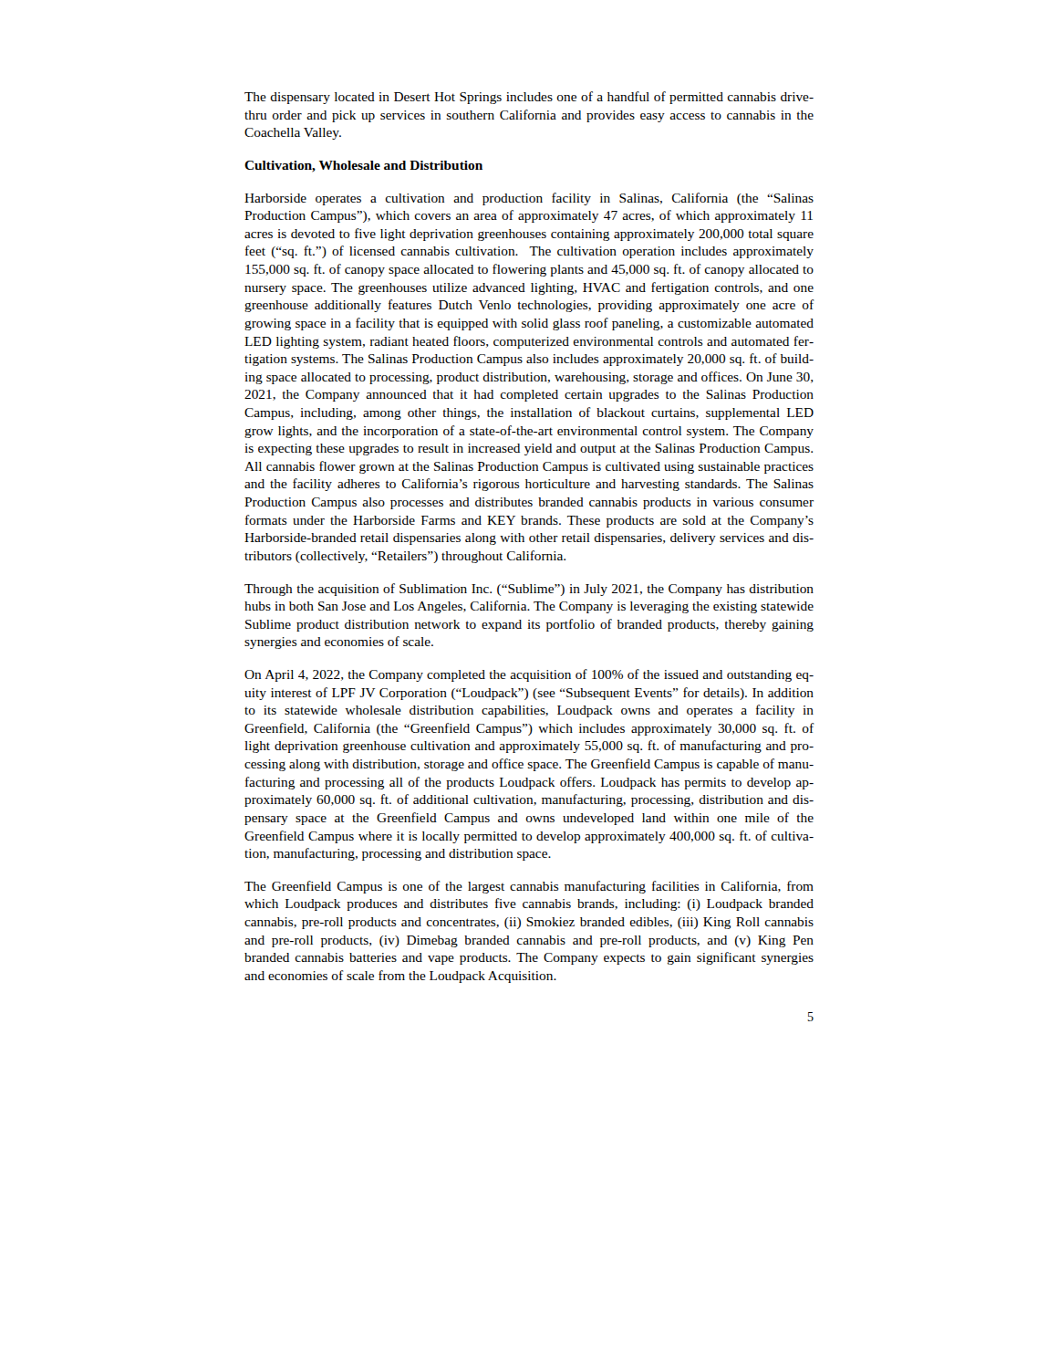The dispensary located in Desert Hot Springs includes one of a handful of permitted cannabis drive-thru order and pick up services in southern California and provides easy access to cannabis in the Coachella Valley.
Cultivation, Wholesale and Distribution
Harborside operates a cultivation and production facility in Salinas, California (the “Salinas Production Campus”), which covers an area of approximately 47 acres, of which approximately 11 acres is devoted to five light deprivation greenhouses containing approximately 200,000 total square feet (“sq. ft.”) of licensed cannabis cultivation. The cultivation operation includes approximately 155,000 sq. ft. of canopy space allocated to flowering plants and 45,000 sq. ft. of canopy allocated to nursery space. The greenhouses utilize advanced lighting, HVAC and fertigation controls, and one greenhouse additionally features Dutch Venlo technologies, providing approximately one acre of growing space in a facility that is equipped with solid glass roof paneling, a customizable automated LED lighting system, radiant heated floors, computerized environmental controls and automated fertigation systems. The Salinas Production Campus also includes approximately 20,000 sq. ft. of building space allocated to processing, product distribution, warehousing, storage and offices. On June 30, 2021, the Company announced that it had completed certain upgrades to the Salinas Production Campus, including, among other things, the installation of blackout curtains, supplemental LED grow lights, and the incorporation of a state-of-the-art environmental control system. The Company is expecting these upgrades to result in increased yield and output at the Salinas Production Campus. All cannabis flower grown at the Salinas Production Campus is cultivated using sustainable practices and the facility adheres to California’s rigorous horticulture and harvesting standards. The Salinas Production Campus also processes and distributes branded cannabis products in various consumer formats under the Harborside Farms and KEY brands. These products are sold at the Company’s Harborside-branded retail dispensaries along with other retail dispensaries, delivery services and distributors (collectively, “Retailers”) throughout California.
Through the acquisition of Sublimation Inc. (“Sublime”) in July 2021, the Company has distribution hubs in both San Jose and Los Angeles, California. The Company is leveraging the existing statewide Sublime product distribution network to expand its portfolio of branded products, thereby gaining synergies and economies of scale.
On April 4, 2022, the Company completed the acquisition of 100% of the issued and outstanding equity interest of LPF JV Corporation (“Loudpack”) (see “Subsequent Events” for details). In addition to its statewide wholesale distribution capabilities, Loudpack owns and operates a facility in Greenfield, California (the “Greenfield Campus”) which includes approximately 30,000 sq. ft. of light deprivation greenhouse cultivation and approximately 55,000 sq. ft. of manufacturing and processing along with distribution, storage and office space. The Greenfield Campus is capable of manufacturing and processing all of the products Loudpack offers. Loudpack has permits to develop approximately 60,000 sq. ft. of additional cultivation, manufacturing, processing, distribution and dispensary space at the Greenfield Campus and owns undeveloped land within one mile of the Greenfield Campus where it is locally permitted to develop approximately 400,000 sq. ft. of cultivation, manufacturing, processing and distribution space.
The Greenfield Campus is one of the largest cannabis manufacturing facilities in California, from which Loudpack produces and distributes five cannabis brands, including: (i) Loudpack branded cannabis, pre-roll products and concentrates, (ii) Smokiez branded edibles, (iii) King Roll cannabis and pre-roll products, (iv) Dimebag branded cannabis and pre-roll products, and (v) King Pen branded cannabis batteries and vape products. The Company expects to gain significant synergies and economies of scale from the Loudpack Acquisition.
5